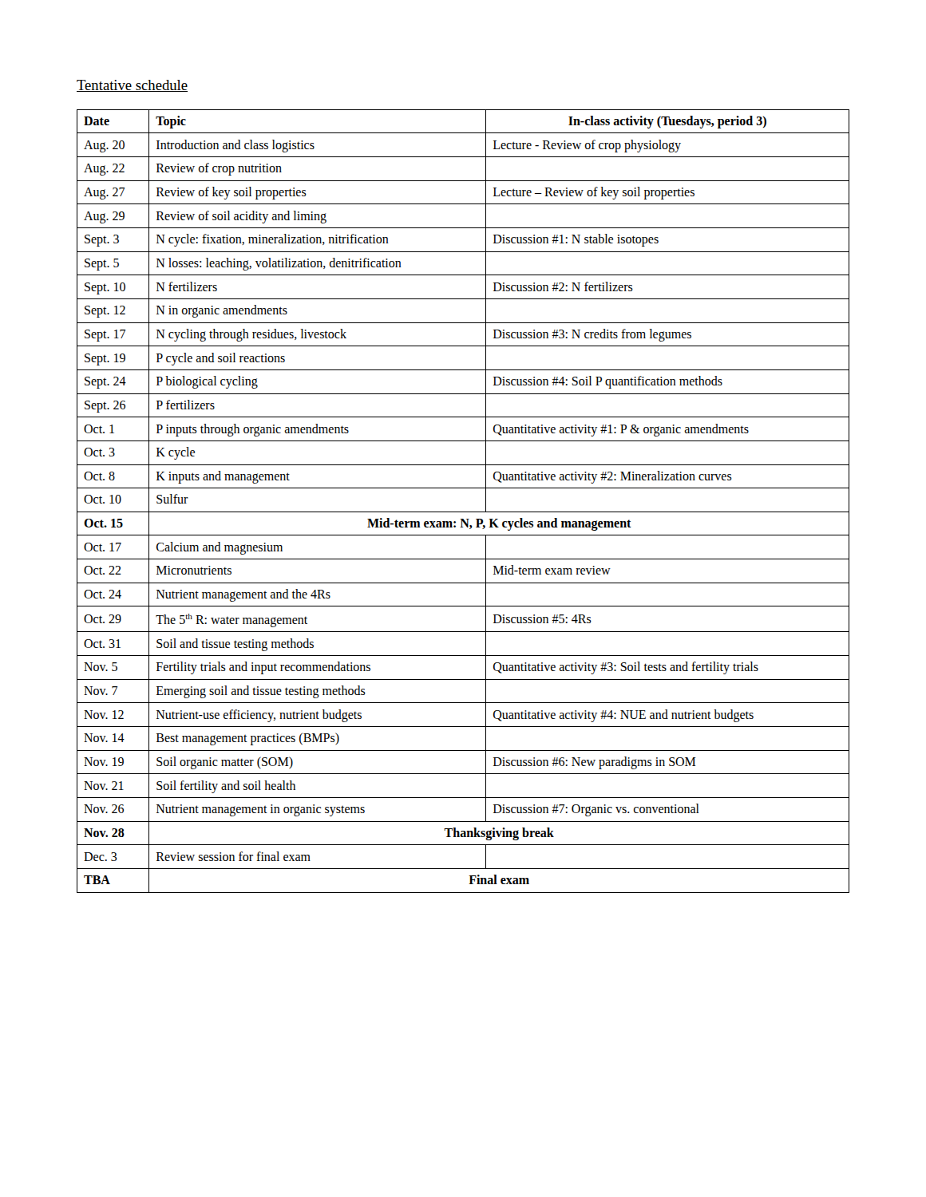Tentative schedule
| Date | Topic | In-class activity (Tuesdays, period 3) |
| --- | --- | --- |
| Aug. 20 | Introduction and class logistics | Lecture - Review of crop physiology |
| Aug. 22 | Review of crop nutrition | |
| Aug. 27 | Review of key soil properties | Lecture – Review of key soil properties |
| Aug. 29 | Review of soil acidity and liming | |
| Sept. 3 | N cycle: fixation, mineralization, nitrification | Discussion #1: N stable isotopes |
| Sept. 5 | N losses: leaching, volatilization, denitrification | |
| Sept. 10 | N fertilizers | Discussion #2: N fertilizers |
| Sept. 12 | N in organic amendments | |
| Sept. 17 | N cycling through residues, livestock | Discussion #3: N credits from legumes |
| Sept. 19 | P cycle and soil reactions | |
| Sept. 24 | P biological cycling | Discussion #4: Soil P quantification methods |
| Sept. 26 | P fertilizers | |
| Oct. 1 | P inputs through organic amendments | Quantitative activity #1: P & organic amendments |
| Oct. 3 | K cycle | |
| Oct. 8 | K inputs and management | Quantitative activity #2: Mineralization curves |
| Oct. 10 | Sulfur | |
| Oct. 15 | Mid-term exam: N, P, K cycles and management |
| Oct. 17 | Calcium and magnesium | |
| Oct. 22 | Micronutrients | Mid-term exam review |
| Oct. 24 | Nutrient management and the 4Rs | |
| Oct. 29 | The 5 th R: water management | Discussion #5: 4Rs |
| Oct. 31 | Soil and tissue testing methods | |
| Nov. 5 | Fertility trials and input recommendations | Quantitative activity #3: Soil tests and fertility trials |
| Nov. 7 | Emerging soil and tissue testing methods | |
| Nov. 12 | Nutrient-use efficiency, nutrient budgets | Quantitative activity #4: NUE and nutrient budgets |
| Nov. 14 | Best management practices (BMPs) | |
| Nov. 19 | Soil organic matter (SOM) | Discussion #6: New paradigms in SOM |
| Nov. 21 | Soil fertility and soil health | |
| Nov. 26 | Nutrient management in organic systems | Discussion #7: Organic vs. conventional |
| Nov. 28 | Thanksgiving break |
| Dec. 3 | Review session for final exam | |
| TBA | Final exam |